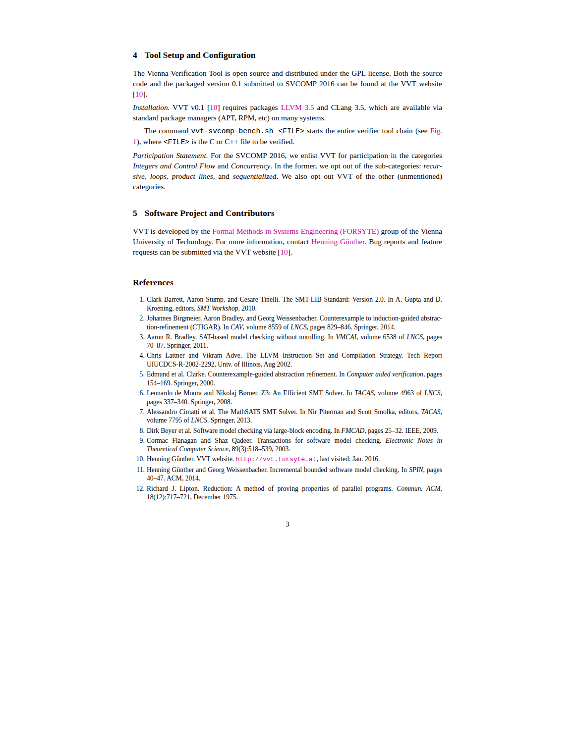4 Tool Setup and Configuration
The Vienna Verification Tool is open source and distributed under the GPL license. Both the source code and the packaged version 0.1 submitted to SVCOMP 2016 can be found at the VVT website [10].
Installation. VVT v0.1 [10] requires packages LLVM 3.5 and CLang 3.5, which are available via standard package managers (APT, RPM, etc) on many systems.
The command vvt-svcomp-bench.sh <FILE> starts the entire verifier tool chain (see Fig. 1), where <FILE> is the C or C++ file to be verified.
Participation Statement. For the SVCOMP 2016, we enlist VVT for participation in the categories Integers and Control Flow and Concurrency. In the former, we opt out of the sub-categories: recursive, loops, product lines, and sequentialized. We also opt out VVT of the other (unmentioned) categories.
5 Software Project and Contributors
VVT is developed by the Formal Methods in Systems Engineering (FORSYTE) group of the Vienna University of Technology. For more information, contact Henning Günther. Bug reports and feature requests can be submitted via the VVT website [10].
References
Clark Barrett, Aaron Stump, and Cesare Tinelli. The SMT-LIB Standard: Version 2.0. In A. Gupta and D. Kroening, editors, SMT Workshop, 2010.
Johannes Birgmeier, Aaron Bradley, and Georg Weissenbacher. Counterexample to induction-guided abstraction-refinement (CTIGAR). In CAV, volume 8559 of LNCS, pages 829–846. Springer, 2014.
Aaron R. Bradley. SAT-based model checking without unrolling. In VMCAI, volume 6538 of LNCS, pages 70–87. Springer, 2011.
Chris Lattner and Vikram Adve. The LLVM Instruction Set and Compilation Strategy. Tech Report UIUCDCS-R-2002-2292, Univ. of Illinois, Aug 2002.
Edmund et al. Clarke. Counterexample-guided abstraction refinement. In Computer aided verification, pages 154–169. Springer, 2000.
Leonardo de Moura and Nikolaj Børner. Z3: An Efficient SMT Solver. In TACAS, volume 4963 of LNCS, pages 337–340. Springer, 2008.
Alessandro Cimatti et al. The MathSAT5 SMT Solver. In Nir Piterman and Scott Smolka, editors, TACAS, volume 7795 of LNCS. Springer, 2013.
Dirk Beyer et al. Software model checking via large-block encoding. In FMCAD, pages 25–32. IEEE, 2009.
Cormac Flanagan and Shaz Qadeer. Transactions for software model checking. Electronic Notes in Theoretical Computer Science, 89(3):518–539, 2003.
Henning Günther. VVT website. http://vvt.forsyte.at, last visited: Jan. 2016.
Henning Günther and Georg Weissenbacher. Incremental bounded software model checking. In SPIN, pages 40–47. ACM, 2014.
Richard J. Lipton. Reduction: A method of proving properties of parallel programs. Commun. ACM, 18(12):717–721, December 1975.
3